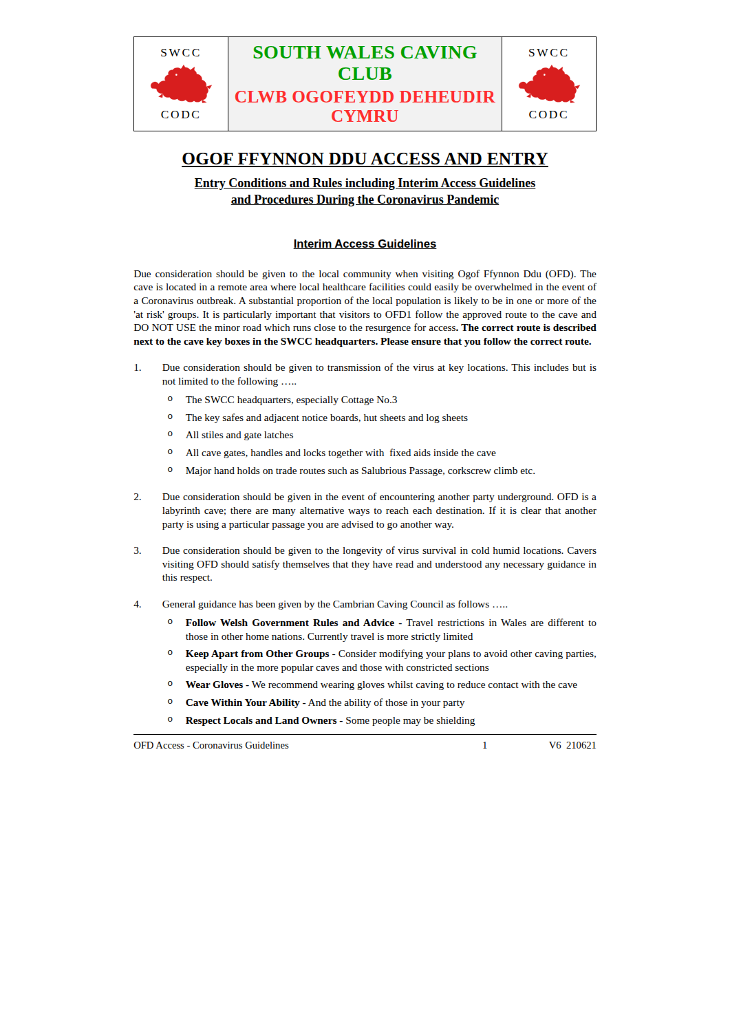| SWCC CODC | SOUTH WALES CAVING CLUB CLWB OGOFEYDD DEHEUDIR CYMRU | SWCC CODC |
OGOF FFYNNON DDU ACCESS AND ENTRY
Entry Conditions and Rules including Interim Access Guidelines
and Procedures During the Coronavirus Pandemic
Interim Access Guidelines
Due consideration should be given to the local community when visiting Ogof Ffynnon Ddu (OFD). The cave is located in a remote area where local healthcare facilities could easily be overwhelmed in the event of a Coronavirus outbreak. A substantial proportion of the local population is likely to be in one or more of the 'at risk' groups. It is particularly important that visitors to OFD1 follow the approved route to the cave and DO NOT USE the minor road which runs close to the resurgence for access. The correct route is described next to the cave key boxes in the SWCC headquarters. Please ensure that you follow the correct route.
Due consideration should be given to transmission of the virus at key locations. This includes but is not limited to the following …..
The SWCC headquarters, especially Cottage No.3
The key safes and adjacent notice boards, hut sheets and log sheets
All stiles and gate latches
All cave gates, handles and locks together with fixed aids inside the cave
Major hand holds on trade routes such as Salubrious Passage, corkscrew climb etc.
Due consideration should be given in the event of encountering another party underground. OFD is a labyrinth cave; there are many alternative ways to reach each destination. If it is clear that another party is using a particular passage you are advised to go another way.
Due consideration should be given to the longevity of virus survival in cold humid locations. Cavers visiting OFD should satisfy themselves that they have read and understood any necessary guidance in this respect.
General guidance has been given by the Cambrian Caving Council as follows …..
Follow Welsh Government Rules and Advice - Travel restrictions in Wales are different to those in other home nations. Currently travel is more strictly limited
Keep Apart from Other Groups - Consider modifying your plans to avoid other caving parties, especially in the more popular caves and those with constricted sections
Wear Gloves - We recommend wearing gloves whilst caving to reduce contact with the cave
Cave Within Your Ability - And the ability of those in your party
Respect Locals and Land Owners - Some people may be shielding
| OFD Access - Coronavirus Guidelines | 1 | V6 210621 |